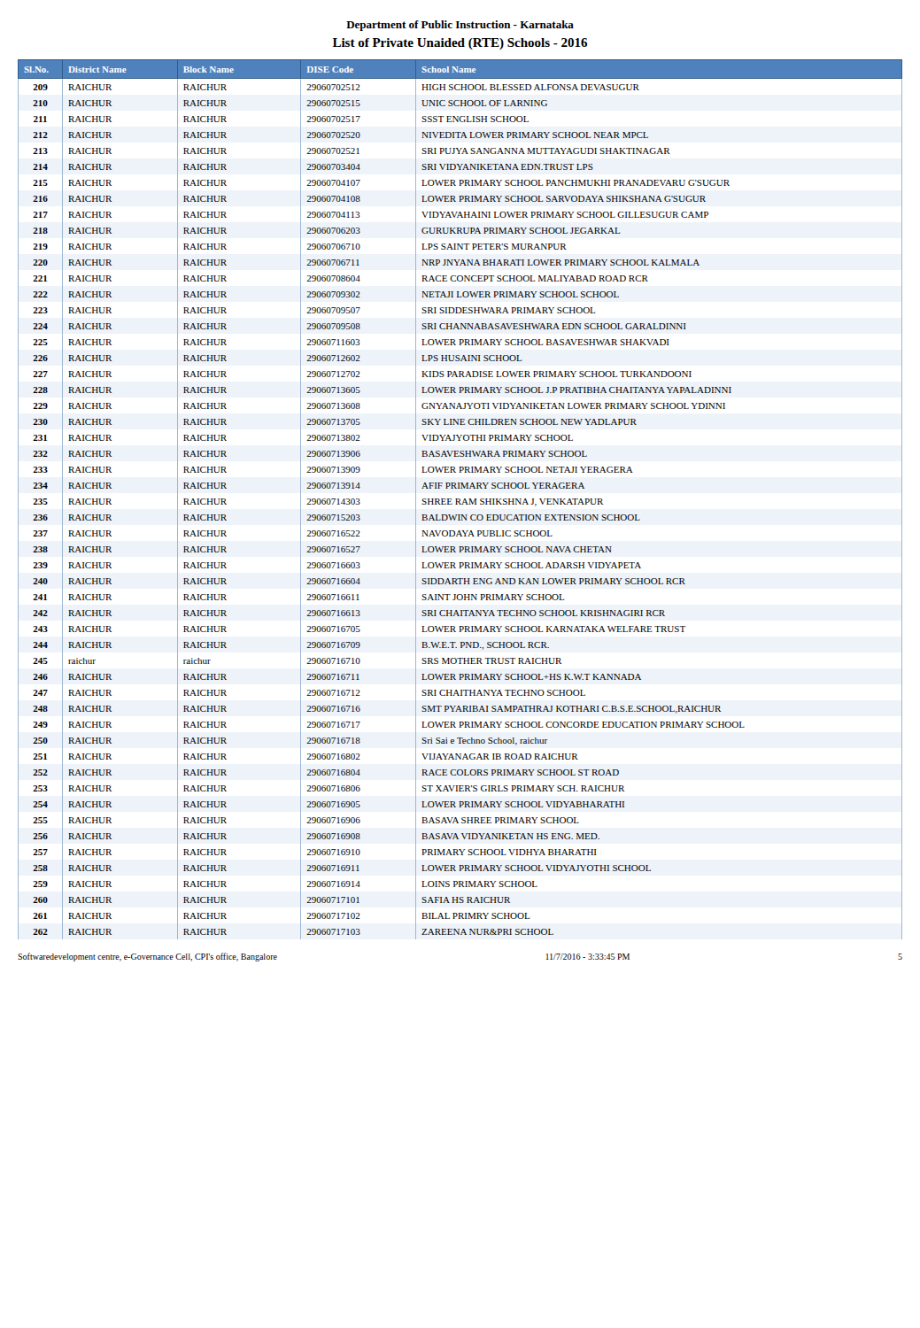Department of Public Instruction - Karnataka
List of Private Unaided (RTE) Schools - 2016
| Sl.No. | District Name | Block Name | DISE Code | School Name |
| --- | --- | --- | --- | --- |
| 209 | RAICHUR | RAICHUR | 29060702512 | HIGH SCHOOL BLESSED ALFONSA DEVASUGUR |
| 210 | RAICHUR | RAICHUR | 29060702515 | UNIC SCHOOL OF LARNING |
| 211 | RAICHUR | RAICHUR | 29060702517 | SSST ENGLISH SCHOOL |
| 212 | RAICHUR | RAICHUR | 29060702520 | NIVEDITA LOWER PRIMARY SCHOOL NEAR MPCL |
| 213 | RAICHUR | RAICHUR | 29060702521 | SRI PUJYA SANGANNA MUTTAYAGUDI SHAKTINAGAR |
| 214 | RAICHUR | RAICHUR | 29060703404 | SRI VIDYANIKETANA EDN.TRUST LPS |
| 215 | RAICHUR | RAICHUR | 29060704107 | LOWER PRIMARY SCHOOL PANCHMUKHI PRANADEVARU G'SUGUR |
| 216 | RAICHUR | RAICHUR | 29060704108 | LOWER PRIMARY SCHOOL SARVODAYA SHIKSHANA G'SUGUR |
| 217 | RAICHUR | RAICHUR | 29060704113 | VIDYAVAHAINI LOWER PRIMARY SCHOOL GILLESUGUR CAMP |
| 218 | RAICHUR | RAICHUR | 29060706203 | GURUKRUPA PRIMARY SCHOOL JEGARKAL |
| 219 | RAICHUR | RAICHUR | 29060706710 | LPS SAINT PETER'S MURANPUR |
| 220 | RAICHUR | RAICHUR | 29060706711 | NRP JNYANA BHARATI LOWER PRIMARY SCHOOL KALMALA |
| 221 | RAICHUR | RAICHUR | 29060708604 | RACE CONCEPT SCHOOL MALIYABAD ROAD RCR |
| 222 | RAICHUR | RAICHUR | 29060709302 | NETAJI LOWER PRIMARY SCHOOL SCHOOL |
| 223 | RAICHUR | RAICHUR | 29060709507 | SRI SIDDESHWARA PRIMARY SCHOOL |
| 224 | RAICHUR | RAICHUR | 29060709508 | SRI CHANNABASAVESHWARA EDN SCHOOL GARALDINNI |
| 225 | RAICHUR | RAICHUR | 29060711603 | LOWER PRIMARY SCHOOL BASAVESHWAR SHAKVADI |
| 226 | RAICHUR | RAICHUR | 29060712602 | LPS HUSAINI SCHOOL |
| 227 | RAICHUR | RAICHUR | 29060712702 | KIDS PARADISE LOWER PRIMARY SCHOOL TURKANDOONI |
| 228 | RAICHUR | RAICHUR | 29060713605 | LOWER PRIMARY SCHOOL J.P PRATIBHA CHAITANYA YAPALADINNI |
| 229 | RAICHUR | RAICHUR | 29060713608 | GNYANAJYOTI VIDYANIKETAN LOWER PRIMARY SCHOOL YDINNI |
| 230 | RAICHUR | RAICHUR | 29060713705 | SKY LINE CHILDREN SCHOOL NEW YADLAPUR |
| 231 | RAICHUR | RAICHUR | 29060713802 | VIDYAJYOTHI PRIMARY SCHOOL |
| 232 | RAICHUR | RAICHUR | 29060713906 | BASAVESHWARA PRIMARY SCHOOL |
| 233 | RAICHUR | RAICHUR | 29060713909 | LOWER PRIMARY SCHOOL NETAJI YERAGERA |
| 234 | RAICHUR | RAICHUR | 29060713914 | AFIF PRIMARY SCHOOL YERAGERA |
| 235 | RAICHUR | RAICHUR | 29060714303 | SHREE RAM SHIKSHNA J, VENKATAPUR |
| 236 | RAICHUR | RAICHUR | 29060715203 | BALDWIN CO EDUCATION EXTENSION SCHOOL |
| 237 | RAICHUR | RAICHUR | 29060716522 | NAVODAYA PUBLIC SCHOOL |
| 238 | RAICHUR | RAICHUR | 29060716527 | LOWER PRIMARY SCHOOL NAVA CHETAN |
| 239 | RAICHUR | RAICHUR | 29060716603 | LOWER PRIMARY SCHOOL ADARSH VIDYAPETA |
| 240 | RAICHUR | RAICHUR | 29060716604 | SIDDARTH ENG AND KAN LOWER PRIMARY SCHOOL RCR |
| 241 | RAICHUR | RAICHUR | 29060716611 | SAINT JOHN PRIMARY SCHOOL |
| 242 | RAICHUR | RAICHUR | 29060716613 | SRI CHAITANYA TECHNO SCHOOL KRISHNAGIRI RCR |
| 243 | RAICHUR | RAICHUR | 29060716705 | LOWER PRIMARY SCHOOL KARNATAKA WELFARE TRUST |
| 244 | RAICHUR | RAICHUR | 29060716709 | B.W.E.T. PND., SCHOOL RCR. |
| 245 | raichur | raichur | 29060716710 | SRS MOTHER TRUST RAICHUR |
| 246 | RAICHUR | RAICHUR | 29060716711 | LOWER PRIMARY SCHOOL+HS K.W.T KANNADA |
| 247 | RAICHUR | RAICHUR | 29060716712 | SRI CHAITHANYA TECHNO SCHOOL |
| 248 | RAICHUR | RAICHUR | 29060716716 | SMT PYARIBAI SAMPATHRAJ KOTHARI C.B.S.E.SCHOOL,RAICHUR |
| 249 | RAICHUR | RAICHUR | 29060716717 | LOWER PRIMARY SCHOOL CONCORDE EDUCATION PRIMARY SCHOOL |
| 250 | RAICHUR | RAICHUR | 29060716718 | Sri Sai e Techno School, raichur |
| 251 | RAICHUR | RAICHUR | 29060716802 | VIJAYANAGAR IB ROAD RAICHUR |
| 252 | RAICHUR | RAICHUR | 29060716804 | RACE COLORS PRIMARY SCHOOL ST ROAD |
| 253 | RAICHUR | RAICHUR | 29060716806 | ST XAVIER'S GIRLS PRIMARY SCH. RAICHUR |
| 254 | RAICHUR | RAICHUR | 29060716905 | LOWER PRIMARY SCHOOL VIDYABHARATHI |
| 255 | RAICHUR | RAICHUR | 29060716906 | BASAVA SHREE PRIMARY SCHOOL |
| 256 | RAICHUR | RAICHUR | 29060716908 | BASAVA VIDYANIKETAN HS ENG. MED. |
| 257 | RAICHUR | RAICHUR | 29060716910 | PRIMARY SCHOOL VIDHYA BHARATHI |
| 258 | RAICHUR | RAICHUR | 29060716911 | LOWER PRIMARY SCHOOL VIDYAJYOTHI SCHOOL |
| 259 | RAICHUR | RAICHUR | 29060716914 | LOINS PRIMARY SCHOOL |
| 260 | RAICHUR | RAICHUR | 29060717101 | SAFIA HS RAICHUR |
| 261 | RAICHUR | RAICHUR | 29060717102 | BILAL PRIMRY SCHOOL |
| 262 | RAICHUR | RAICHUR | 29060717103 | ZAREENA NUR&PRI SCHOOL |
Softwaredevelopment centre, e-Governance Cell, CPI's office, Bangalore 11/7/2016 - 3:33:45 PM 5